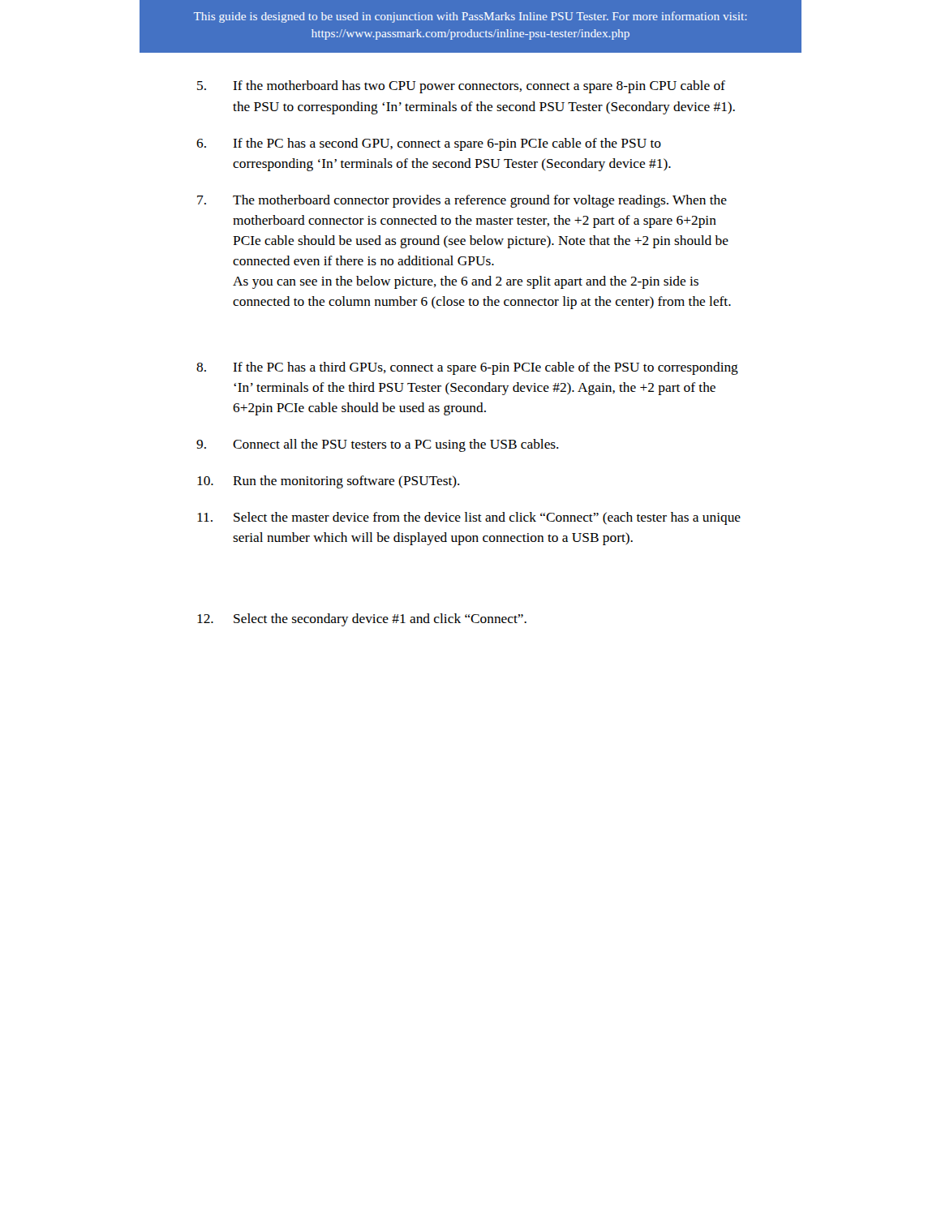This guide is designed to be used in conjunction with PassMarks Inline PSU Tester. For more information visit:
https://www.passmark.com/products/inline-psu-tester/index.php
5. If the motherboard has two CPU power connectors, connect a spare 8-pin CPU cable of the PSU to corresponding ‘In’ terminals of the second PSU Tester (Secondary device #1).
6. If the PC has a second GPU, connect a spare 6-pin PCIe cable of the PSU to corresponding ‘In’ terminals of the second PSU Tester (Secondary device #1).
7. The motherboard connector provides a reference ground for voltage readings. When the motherboard connector is connected to the master tester, the +2 part of a spare 6+2pin PCIe cable should be used as ground (see below picture). Note that the +2 pin should be connected even if there is no additional GPUs.
As you can see in the below picture, the 6 and 2 are split apart and the 2-pin side is connected to the column number 6 (close to the connector lip at the center) from the left.
8. If the PC has a third GPUs, connect a spare 6-pin PCIe cable of the PSU to corresponding ‘In’ terminals of the third PSU Tester (Secondary device #2). Again, the +2 part of the 6+2pin PCIe cable should be used as ground.
9. Connect all the PSU testers to a PC using the USB cables.
10. Run the monitoring software (PSUTest).
11. Select the master device from the device list and click “Connect” (each tester has a unique serial number which will be displayed upon connection to a USB port).
12. Select the secondary device #1 and click “Connect”.